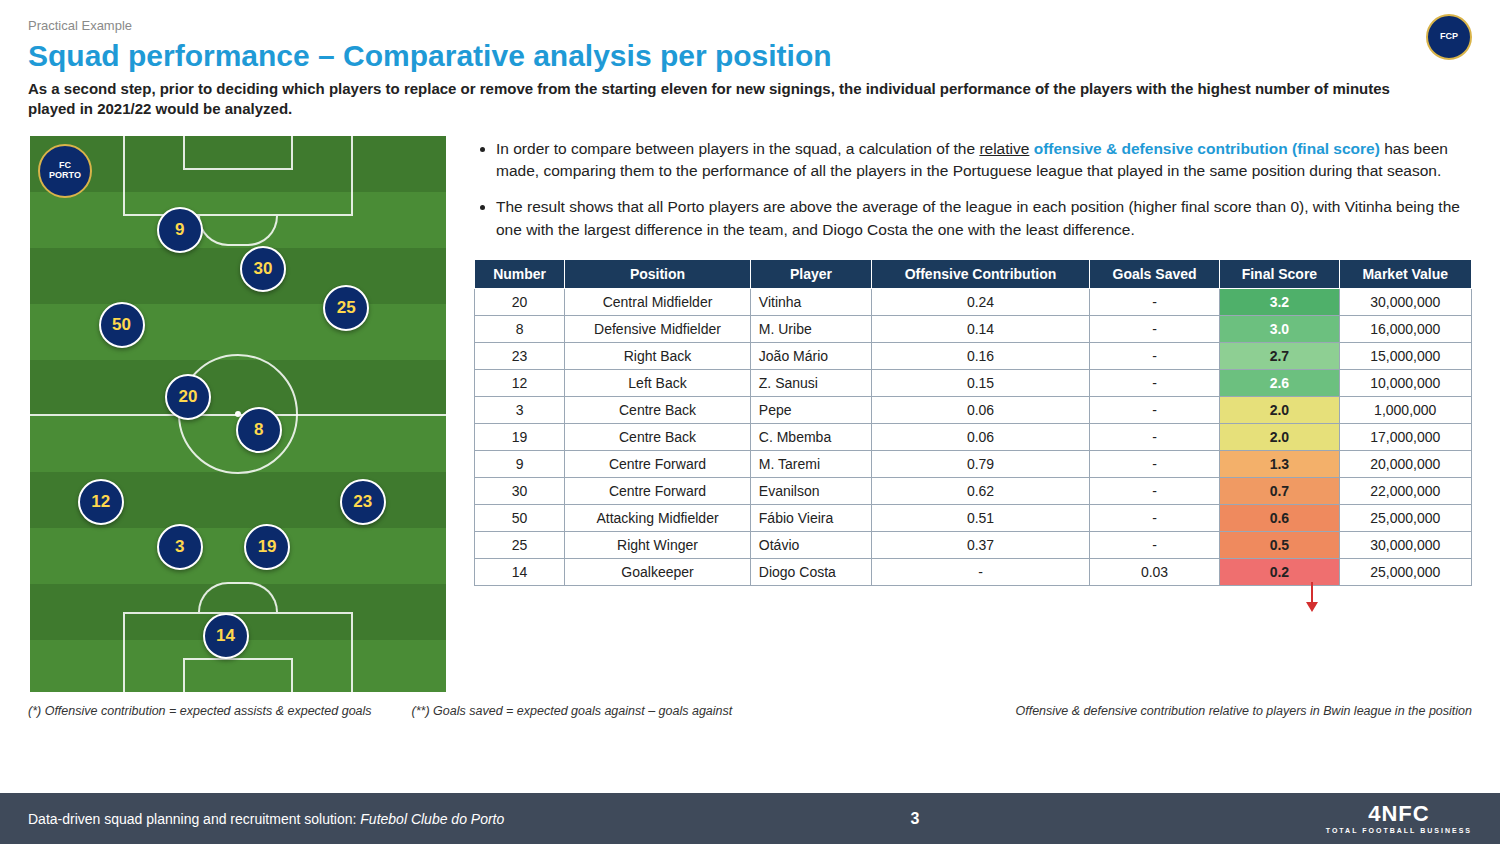FCP
Practical Example
Squad performance – Comparative analysis per position
As a second step, prior to deciding which players to replace or remove from the starting eleven for new signings, the individual performance of the players with the highest number of minutes played in 2021/22 would be analyzed.
FC
PORTO
9
30
50
25
20
8
12
23
3
19
14
In order to compare between players in the squad, a calculation of the relative offensive & defensive contribution (final score) has been made, comparing them to the performance of all the players in the Portuguese league that played in the same position during that season.
The result shows that all Porto players are above the average of the league in each position (higher final score than 0), with Vitinha being the one with the largest difference in the team, and Diogo Costa the one with the least difference.
| Number | Position | Player | Offensive Contribution | Goals Saved | Final Score | Market Value |
| --- | --- | --- | --- | --- | --- | --- |
| 20 | Central Midfielder | Vitinha | 0.24 | - | 3.2 | 30,000,000 |
| 8 | Defensive Midfielder | M. Uribe | 0.14 | - | 3.0 | 16,000,000 |
| 23 | Right Back | João Mário | 0.16 | - | 2.7 | 15,000,000 |
| 12 | Left Back | Z. Sanusi | 0.15 | - | 2.6 | 10,000,000 |
| 3 | Centre Back | Pepe | 0.06 | - | 2.0 | 1,000,000 |
| 19 | Centre Back | C. Mbemba | 0.06 | - | 2.0 | 17,000,000 |
| 9 | Centre Forward | M. Taremi | 0.79 | - | 1.3 | 20,000,000 |
| 30 | Centre Forward | Evanilson | 0.62 | - | 0.7 | 22,000,000 |
| 50 | Attacking Midfielder | Fábio Vieira | 0.51 | - | 0.6 | 25,000,000 |
| 25 | Right Winger | Otávio | 0.37 | - | 0.5 | 30,000,000 |
| 14 | Goalkeeper | Diogo Costa | - | 0.03 | 0.2 | 25,000,000 |
(*) Offensive contribution = expected assists & expected goals
(**) Goals saved = expected goals against – goals against
Offensive & defensive contribution relative to players in Bwin league in the position
Data-driven squad planning and recruitment solution: Futebol Clube do Porto
3
4NFCTOTAL FOOTBALL BUSINESS